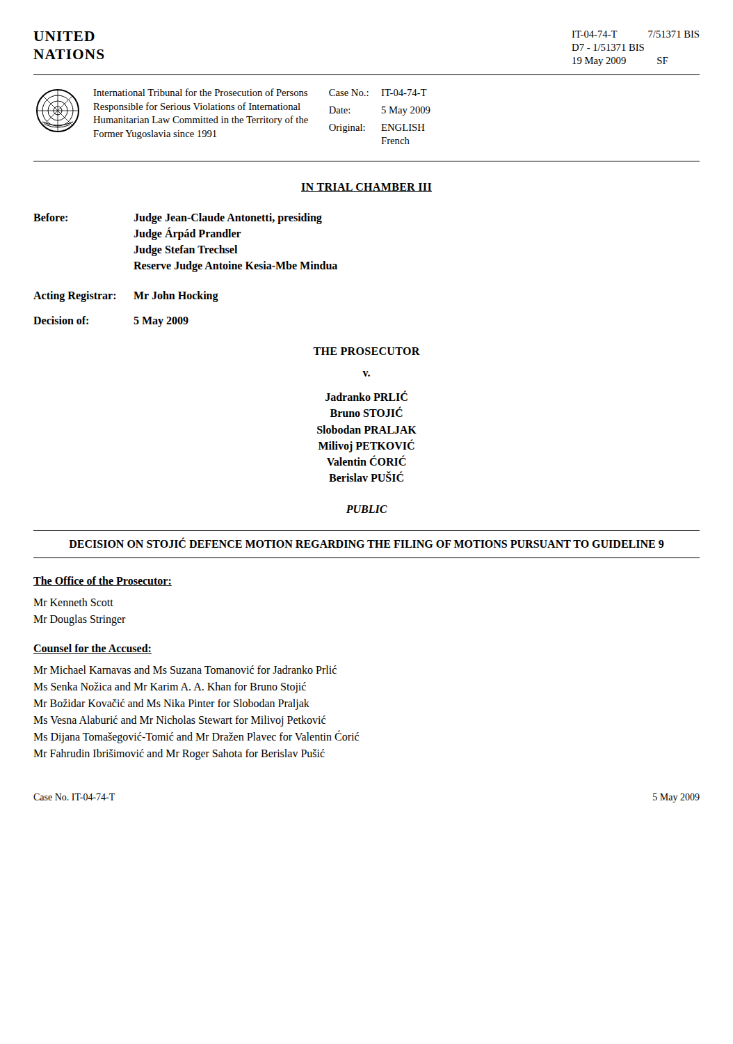UNITED
NATIONS
IT-04-74-T7/51371 BIS
D7 - 1/51371 BIS
19 May 2009SF
International Tribunal for the Prosecution of Persons Responsible for Serious Violations of International Humanitarian Law Committed in the Territory of the Former Yugoslavia since 1991
| Case No.: | IT-04-74-T |
| Date: | 5 May 2009 |
| Original: | ENGLISH French |
IN TRIAL CHAMBER III
Before:
Judge Jean-Claude Antonetti, presiding
Judge Árpád Prandler
Judge Stefan Trechsel
Reserve Judge Antoine Kesia-Mbe Mindua
Acting Registrar:
Mr John Hocking
Decision of:
5 May 2009
THE PROSECUTOR
v.
Jadranko PRLIĆ
Bruno STOJIĆ
Slobodan PRALJAK
Milivoj PETKOVIĆ
Valentin ĆORIĆ
Berislav PUŠIĆ
PUBLIC
Decision on Stojić Defence Motion Regarding the Filing of Motions Pursuant to Guideline 9
The Office of the Prosecutor:
Mr Kenneth Scott
Mr Douglas Stringer
Counsel for the Accused:
Mr Michael Karnavas and Ms Suzana Tomanović for Jadranko Prlić
Ms Senka Nožica and Mr Karim A. A. Khan for Bruno Stojić
Mr Božidar Kovačić and Ms Nika Pinter for Slobodan Praljak
Ms Vesna Alaburić and Mr Nicholas Stewart for Milivoj Petković
Ms Dijana Tomašegović-Tomić and Mr Dražen Plavec for Valentin Ćorić
Mr Fahrudin Ibrišimović and Mr Roger Sahota for Berislav Pušić
Case No. IT-04-74-T
5 May 2009